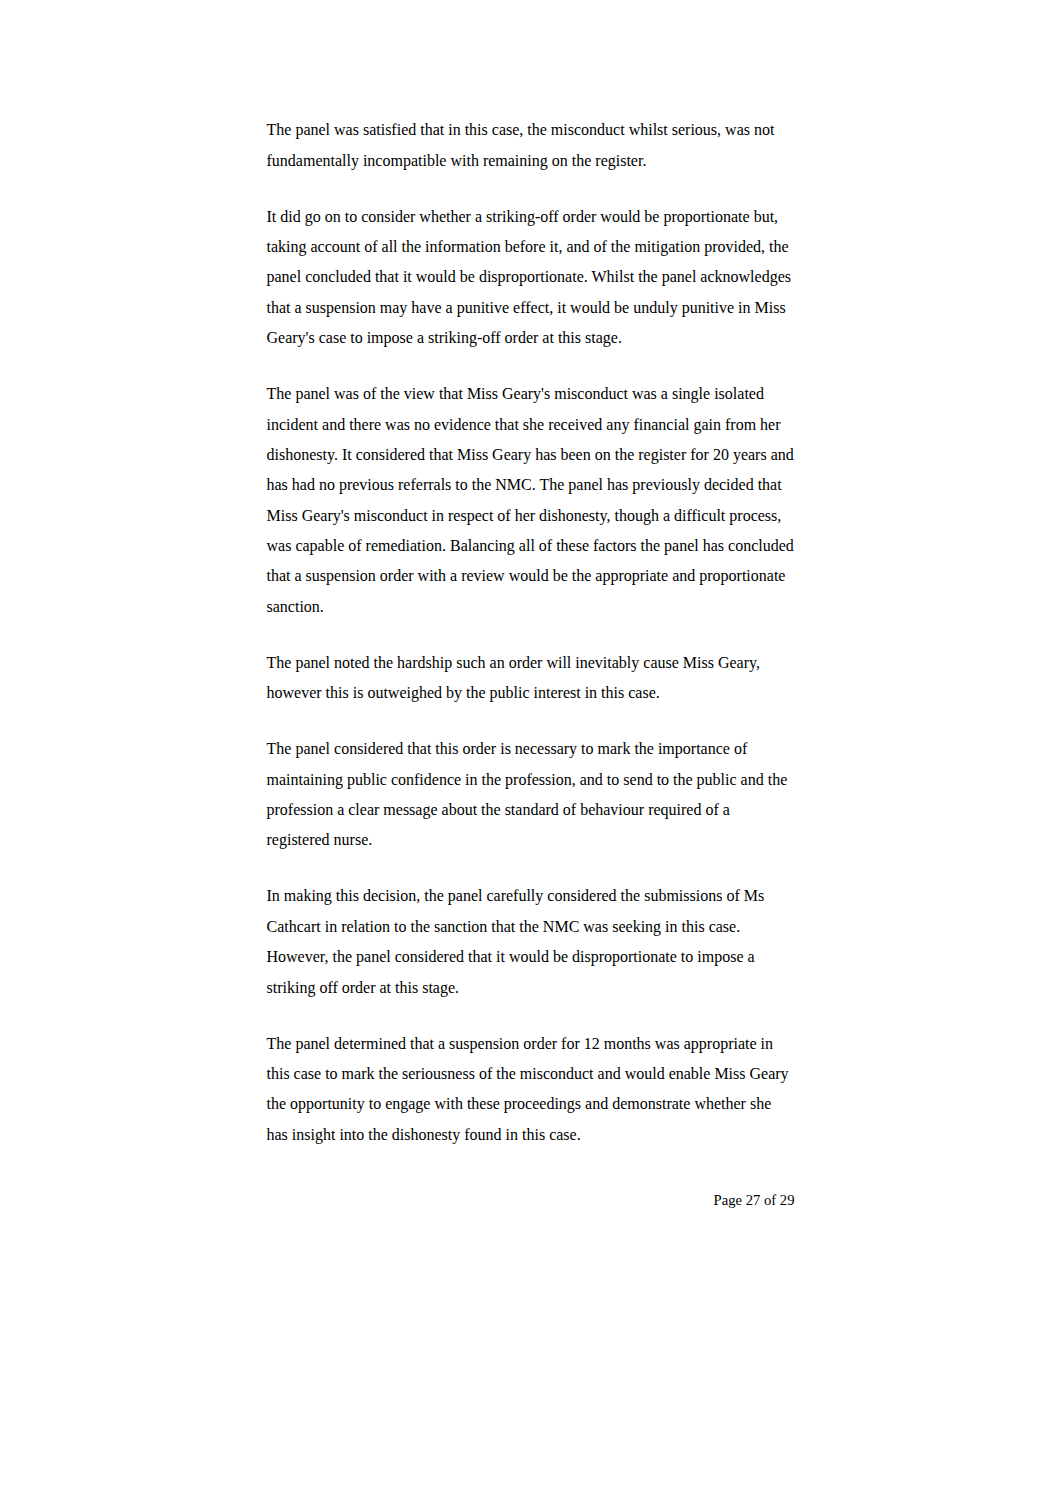The panel was satisfied that in this case, the misconduct whilst serious, was not fundamentally incompatible with remaining on the register.
It did go on to consider whether a striking-off order would be proportionate but, taking account of all the information before it, and of the mitigation provided, the panel concluded that it would be disproportionate. Whilst the panel acknowledges that a suspension may have a punitive effect, it would be unduly punitive in Miss Geary's case to impose a striking-off order at this stage.
The panel was of the view that Miss Geary's misconduct was a single isolated incident and there was no evidence that she received any financial gain from her dishonesty. It considered that Miss Geary has been on the register for 20 years and has had no previous referrals to the NMC. The panel has previously decided that Miss Geary's misconduct in respect of her dishonesty, though a difficult process, was capable of remediation. Balancing all of these factors the panel has concluded that a suspension order with a review would be the appropriate and proportionate sanction.
The panel noted the hardship such an order will inevitably cause Miss Geary, however this is outweighed by the public interest in this case.
The panel considered that this order is necessary to mark the importance of maintaining public confidence in the profession, and to send to the public and the profession a clear message about the standard of behaviour required of a registered nurse.
In making this decision, the panel carefully considered the submissions of Ms Cathcart in relation to the sanction that the NMC was seeking in this case. However, the panel considered that it would be disproportionate to impose a striking off order at this stage.
The panel determined that a suspension order for 12 months was appropriate in this case to mark the seriousness of the misconduct and would enable Miss Geary the opportunity to engage with these proceedings and demonstrate whether she has insight into the dishonesty found in this case.
Page 27 of 29